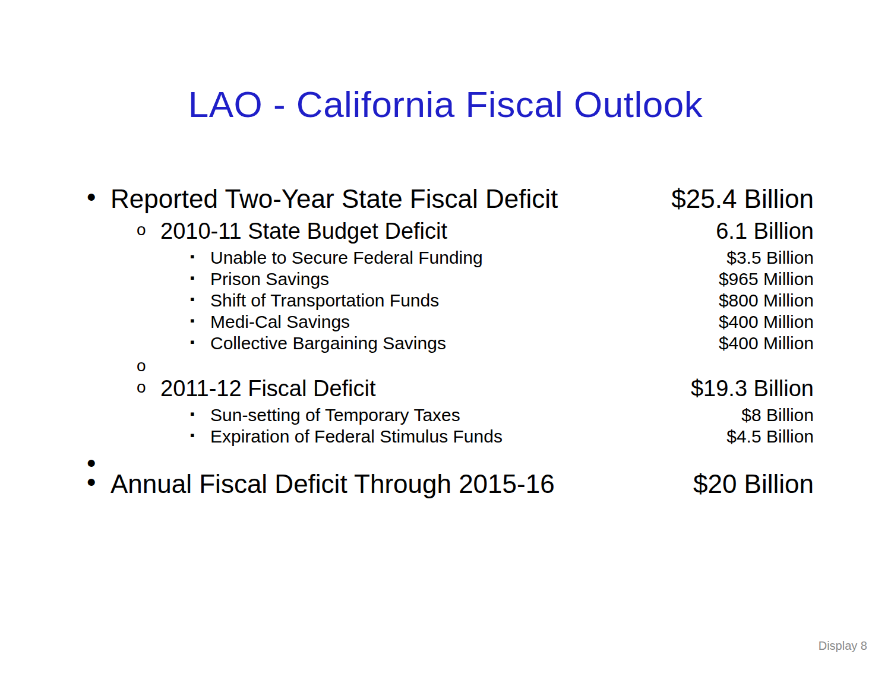LAO - California Fiscal Outlook
Reported Two-Year State Fiscal Deficit $25.4 Billion
2010-11 State Budget Deficit 6.1 Billion
Unable to Secure Federal Funding $3.5 Billion
Prison Savings $965 Million
Shift of Transportation Funds $800 Million
Medi-Cal Savings $400 Million
Collective Bargaining Savings $400 Million
2011-12 Fiscal Deficit $19.3 Billion
Sun-setting of Temporary Taxes $8 Billion
Expiration of Federal Stimulus Funds $4.5 Billion
Annual Fiscal Deficit Through 2015-16 $20 Billion
Display 8